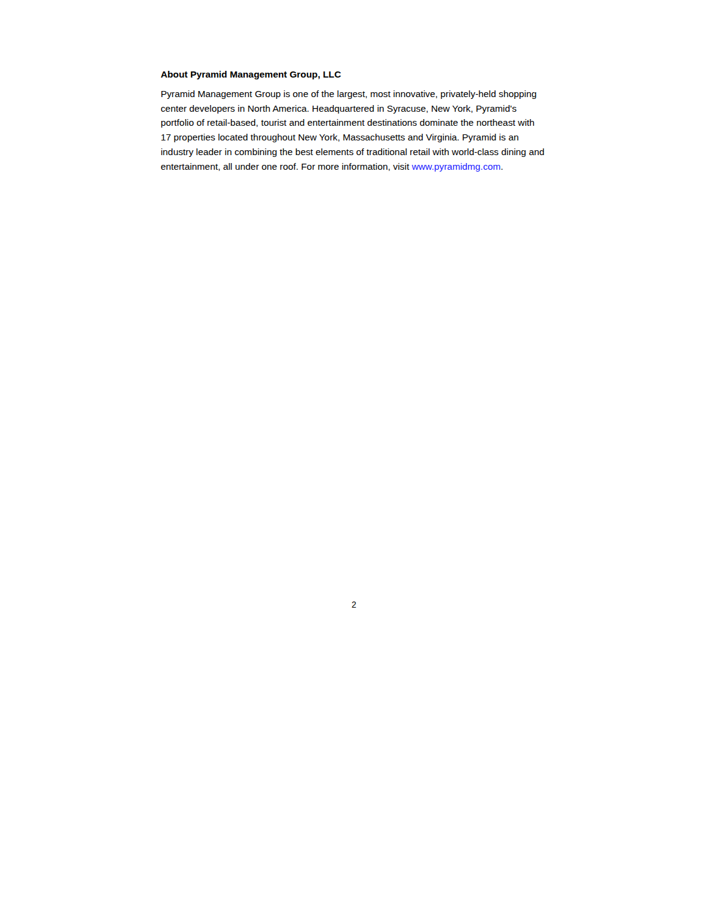About Pyramid Management Group, LLC
Pyramid Management Group is one of the largest, most innovative, privately-held shopping center developers in North America. Headquartered in Syracuse, New York, Pyramid's portfolio of retail-based, tourist and entertainment destinations dominate the northeast with 17 properties located throughout New York, Massachusetts and Virginia. Pyramid is an industry leader in combining the best elements of traditional retail with world-class dining and entertainment, all under one roof. For more information, visit www.pyramidmg.com.
2